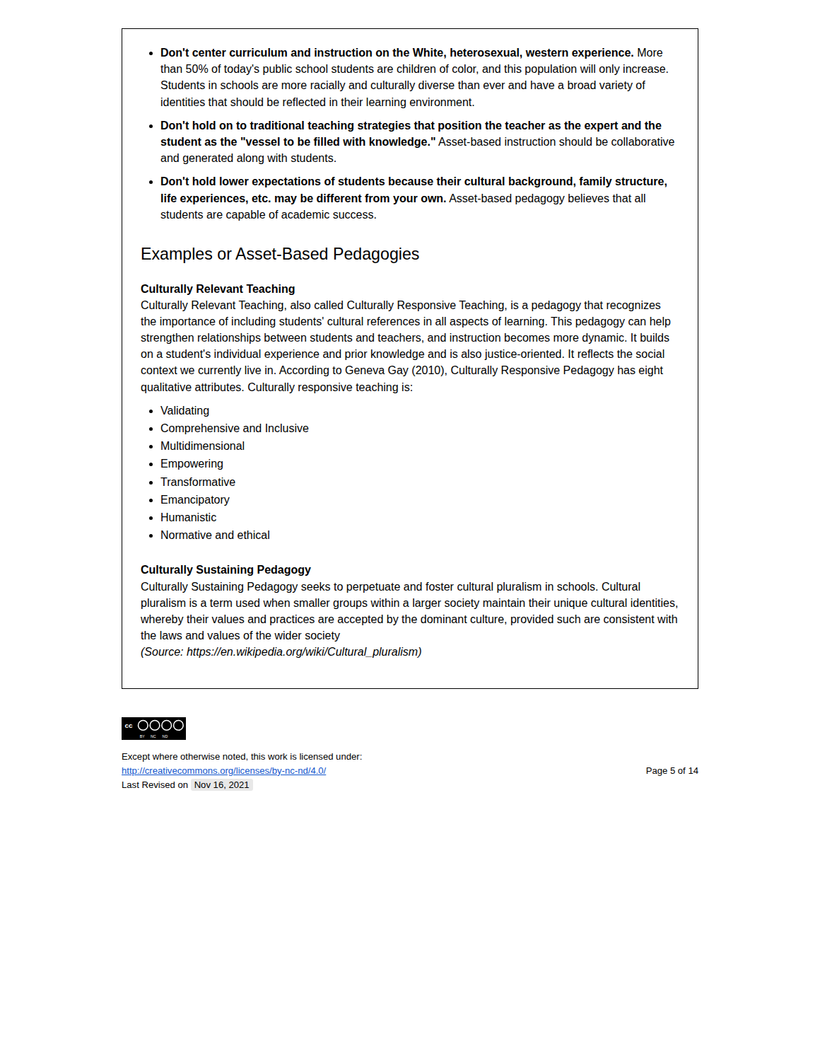Don't center curriculum and instruction on the White, heterosexual, western experience. More than 50% of today's public school students are children of color, and this population will only increase. Students in schools are more racially and culturally diverse than ever and have a broad variety of identities that should be reflected in their learning environment.
Don't hold on to traditional teaching strategies that position the teacher as the expert and the student as the "vessel to be filled with knowledge." Asset-based instruction should be collaborative and generated along with students.
Don't hold lower expectations of students because their cultural background, family structure, life experiences, etc. may be different from your own. Asset-based pedagogy believes that all students are capable of academic success.
Examples or Asset-Based Pedagogies
Culturally Relevant Teaching
Culturally Relevant Teaching, also called Culturally Responsive Teaching, is a pedagogy that recognizes the importance of including students' cultural references in all aspects of learning. This pedagogy can help strengthen relationships between students and teachers, and instruction becomes more dynamic. It builds on a student's individual experience and prior knowledge and is also justice-oriented. It reflects the social context we currently live in. According to Geneva Gay (2010), Culturally Responsive Pedagogy has eight qualitative attributes. Culturally responsive teaching is:
Validating
Comprehensive and Inclusive
Multidimensional
Empowering
Transformative
Emancipatory
Humanistic
Normative and ethical
Culturally Sustaining Pedagogy
Culturally Sustaining Pedagogy seeks to perpetuate and foster cultural pluralism in schools. Cultural pluralism is a term used when smaller groups within a larger society maintain their unique cultural identities, whereby their values and practices are accepted by the dominant culture, provided such are consistent with the laws and values of the wider society
(Source: https://en.wikipedia.org/wiki/Cultural_pluralism)
Except where otherwise noted, this work is licensed under:
http://creativecommons.org/licenses/by-nc-nd/4.0/
Page 5 of 14
Last Revised on Nov 16, 2021